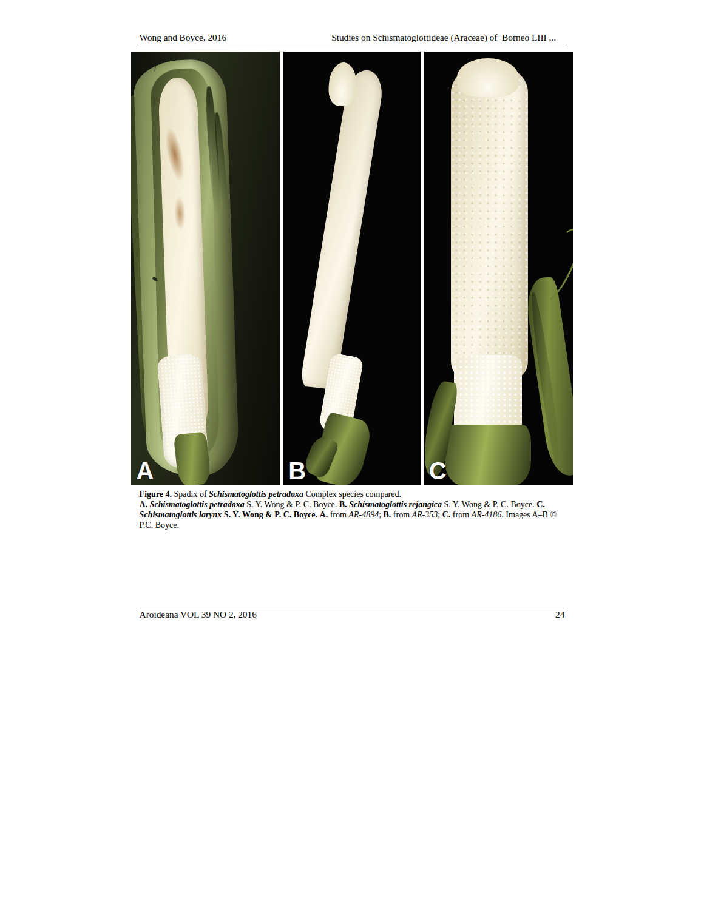Wong and Boyce, 2016 Studies on Schismatoglottideae (Araceae) of Borneo LIII ...
A
B
C
Figure 4. Spadix of Schismatoglottis petradoxa Complex species compared.
A. Schismatoglottis petradoxa S. Y. Wong & P. C. Boyce. B. Schismatoglottis rejangica S. Y. Wong & P. C. Boyce. C. Schismatoglottis larynx S. Y. Wong & P. C. Boyce. A. from AR-4894; B. from AR-353; C. from AR-4186. Images A–B © P.C. Boyce.
Aroideana VOL 39 NO 2, 2016 24